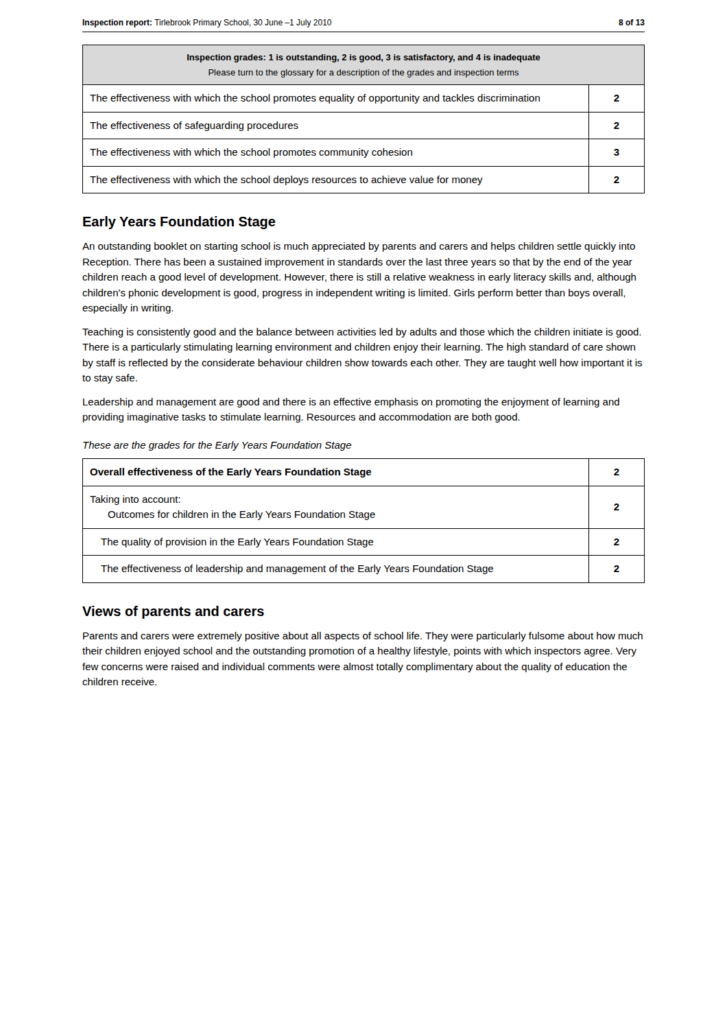Inspection report: Tirlebrook Primary School, 30 June –1 July 2010
8 of 13
| Inspection grades: 1 is outstanding, 2 is good, 3 is satisfactory, and 4 is inadequate Please turn to the glossary for a description of the grades and inspection terms |
| The effectiveness with which the school promotes equality of opportunity and tackles discrimination | 2 |
| The effectiveness of safeguarding procedures | 2 |
| The effectiveness with which the school promotes community cohesion | 3 |
| The effectiveness with which the school deploys resources to achieve value for money | 2 |
Early Years Foundation Stage
An outstanding booklet on starting school is much appreciated by parents and carers and helps children settle quickly into Reception. There has been a sustained improvement in standards over the last three years so that by the end of the year children reach a good level of development. However, there is still a relative weakness in early literacy skills and, although children's phonic development is good, progress in independent writing is limited. Girls perform better than boys overall, especially in writing.
Teaching is consistently good and the balance between activities led by adults and those which the children initiate is good. There is a particularly stimulating learning environment and children enjoy their learning. The high standard of care shown by staff is reflected by the considerate behaviour children show towards each other. They are taught well how important it is to stay safe.
Leadership and management are good and there is an effective emphasis on promoting the enjoyment of learning and providing imaginative tasks to stimulate learning. Resources and accommodation are both good.
These are the grades for the Early Years Foundation Stage
| Overall effectiveness of the Early Years Foundation Stage | 2 |
| Taking into account: Outcomes for children in the Early Years Foundation Stage | 2 |
| The quality of provision in the Early Years Foundation Stage | 2 |
| The effectiveness of leadership and management of the Early Years Foundation Stage | 2 |
Views of parents and carers
Parents and carers were extremely positive about all aspects of school life. They were particularly fulsome about how much their children enjoyed school and the outstanding promotion of a healthy lifestyle, points with which inspectors agree. Very few concerns were raised and individual comments were almost totally complimentary about the quality of education the children receive.